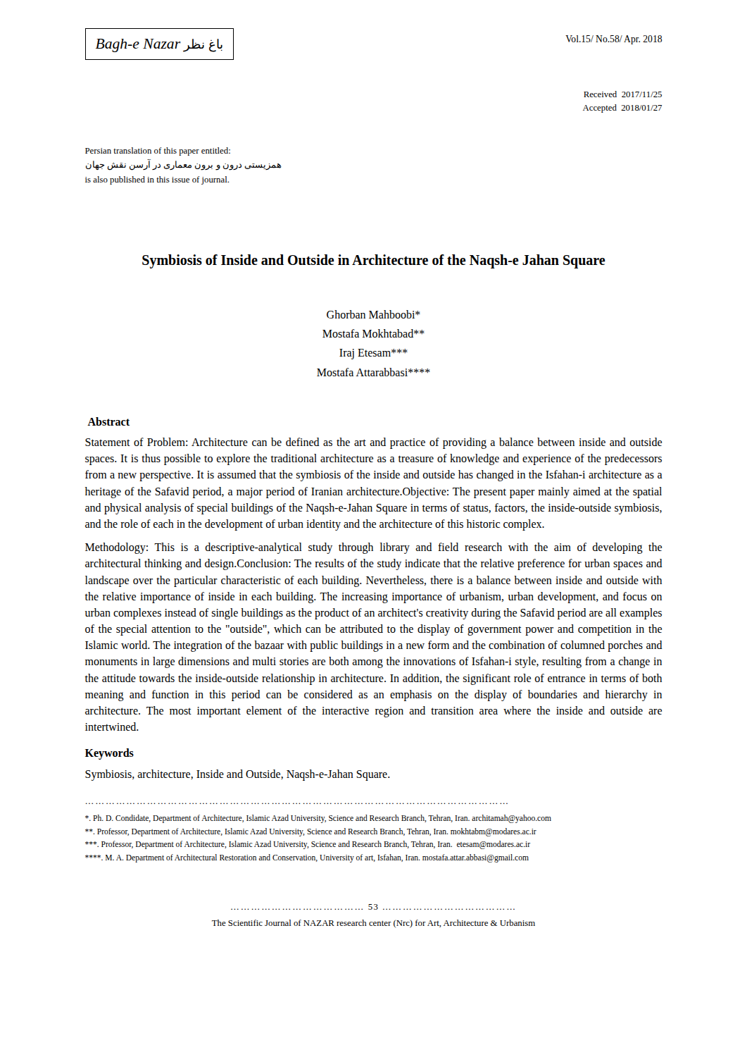Bagh-e Nazar باغ نظر
Vol.15/ No.58/ Apr. 2018
Received 2017/11/25
Accepted 2018/01/27
Persian translation of this paper entitled:
همزیستی درون و برون معماری در آرسن نقش جهان
is also published in this issue of journal.
Symbiosis of Inside and Outside in Architecture of the Naqsh-e Jahan Square
Ghorban Mahboobi*
Mostafa Mokhtabad**
Iraj Etesam***
Mostafa Attarabbasi****
Abstract
Statement of Problem: Architecture can be defined as the art and practice of providing a balance between inside and outside spaces. It is thus possible to explore the traditional architecture as a treasure of knowledge and experience of the predecessors from a new perspective. It is assumed that the symbiosis of the inside and outside has changed in the Isfahan-i architecture as a heritage of the Safavid period, a major period of Iranian architecture.Objective: The present paper mainly aimed at the spatial and physical analysis of special buildings of the Naqsh-e-Jahan Square in terms of status, factors, the inside-outside symbiosis, and the role of each in the development of urban identity and the architecture of this historic complex.
Methodology: This is a descriptive-analytical study through library and field research with the aim of developing the architectural thinking and design.Conclusion: The results of the study indicate that the relative preference for urban spaces and landscape over the particular characteristic of each building. Nevertheless, there is a balance between inside and outside with the relative importance of inside in each building. The increasing importance of urbanism, urban development, and focus on urban complexes instead of single buildings as the product of an architect's creativity during the Safavid period are all examples of the special attention to the "outside", which can be attributed to the display of government power and competition in the Islamic world. The integration of the bazaar with public buildings in a new form and the combination of columned porches and monuments in large dimensions and multi stories are both among the innovations of Isfahan-i style, resulting from a change in the attitude towards the inside-outside relationship in architecture. In addition, the significant role of entrance in terms of both meaning and function in this period can be considered as an emphasis on the display of boundaries and hierarchy in architecture. The most important element of the interactive region and transition area where the inside and outside are intertwined.
Keywords
Symbiosis, architecture, Inside and Outside, Naqsh-e-Jahan Square.
……………………………………………………………………………………………………………
*. Ph. D. Condidate, Department of Architecture, Islamic Azad University, Science and Research Branch, Tehran, Iran. architamah@yahoo.com
**. Professor, Department of Architecture, Islamic Azad University, Science and Research Branch, Tehran, Iran. mokhtabm@modares.ac.ir
***. Professor, Department of Architecture, Islamic Azad University, Science and Research Branch, Tehran, Iran. etesam@modares.ac.ir
****. M. A. Department of Architectural Restoration and Conservation, University of art, Isfahan, Iran. mostafa.attar.abbasi@gmail.com
………………………………… 53 …………………………………
The Scientific Journal of NAZAR research center (Nrc) for Art, Architecture & Urbanism